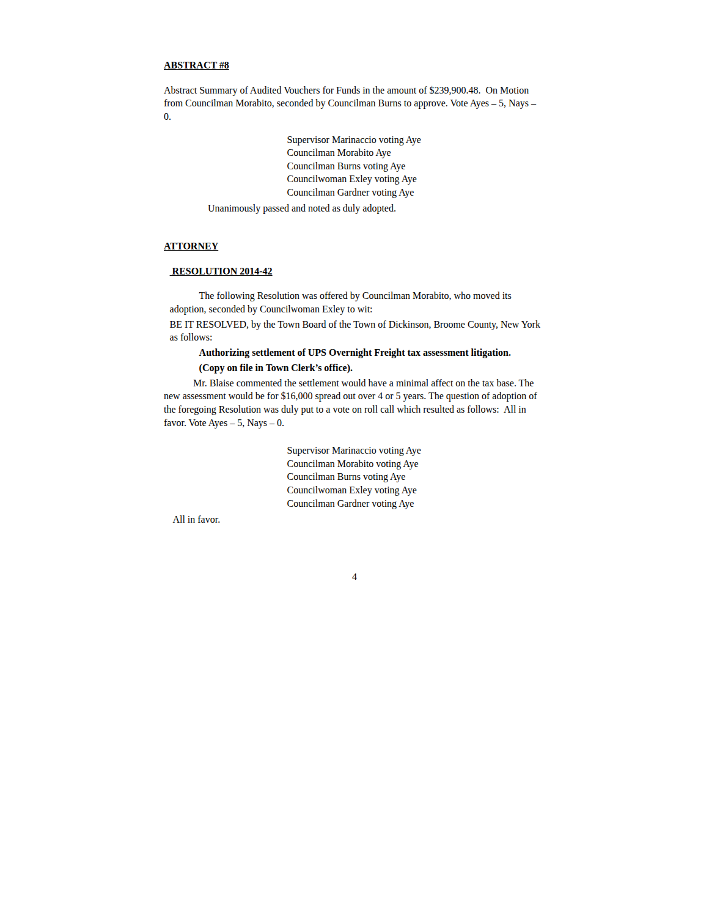ABSTRACT #8
Abstract Summary of Audited Vouchers for Funds in the amount of $239,900.48. On Motion from Councilman Morabito, seconded by Councilman Burns to approve. Vote Ayes – 5, Nays – 0.
Supervisor Marinaccio voting Aye
Councilman Morabito Aye
Councilman Burns voting Aye
Councilwoman Exley voting Aye
Councilman Gardner voting Aye
Unanimously passed and noted as duly adopted.
ATTORNEY
RESOLUTION 2014-42
The following Resolution was offered by Councilman Morabito, who moved its adoption, seconded by Councilwoman Exley to wit:
BE IT RESOLVED, by the Town Board of the Town of Dickinson, Broome County, New York as follows:
Authorizing settlement of UPS Overnight Freight tax assessment litigation.
(Copy on file in Town Clerk’s office).
Mr. Blaise commented the settlement would have a minimal affect on the tax base. The new assessment would be for $16,000 spread out over 4 or 5 years. The question of adoption of the foregoing Resolution was duly put to a vote on roll call which resulted as follows: All in favor. Vote Ayes – 5, Nays – 0.
Supervisor Marinaccio voting Aye
Councilman Morabito voting Aye
Councilman Burns voting Aye
Councilwoman Exley voting Aye
Councilman Gardner voting Aye
All in favor.
4